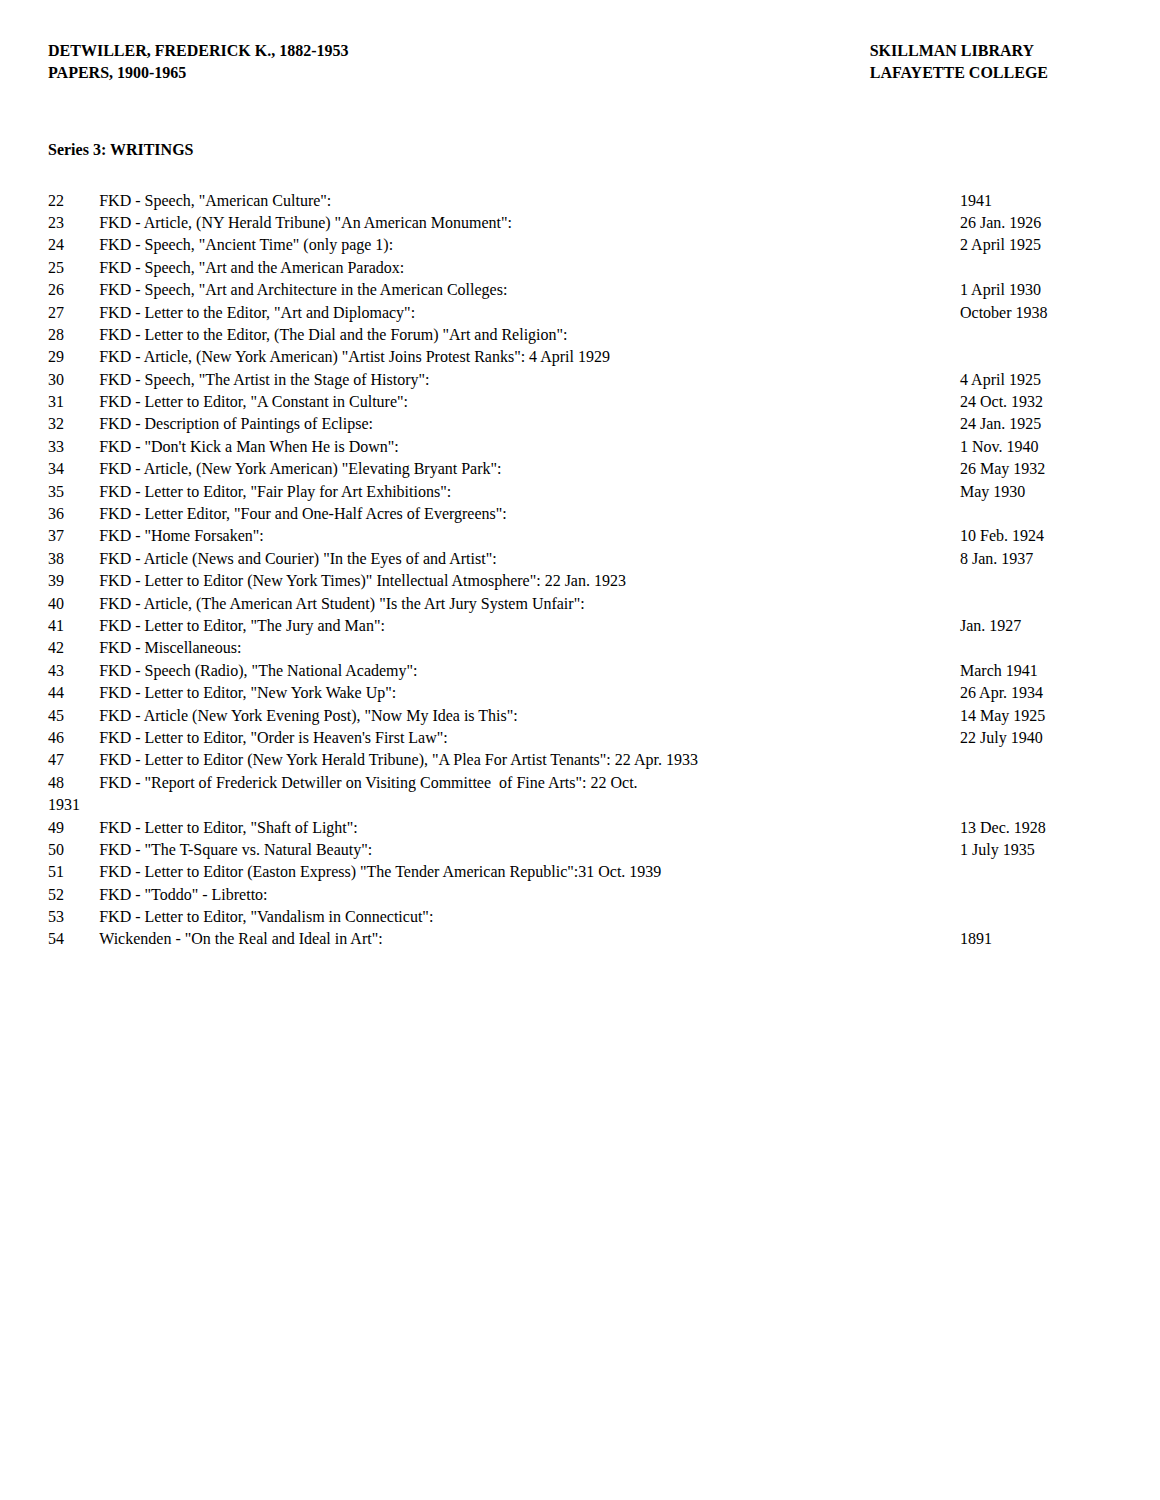DETWILLER, FREDERICK K., 1882-1953
PAPERS, 1900-1965
SKILLMAN LIBRARY
LAFAYETTE COLLEGE
Series 3: WRITINGS
| 22 | FKD - Speech, "American Culture": | 1941 |
| 23 | FKD - Article, (NY Herald Tribune) "An American Monument": | 26 Jan. 1926 |
| 24 | FKD - Speech, "Ancient Time" (only page 1): | 2 April 1925 |
| 25 | FKD - Speech, "Art and the American Paradox: | |
| 26 | FKD - Speech, "Art and Architecture in the American Colleges: | 1 April 1930 |
| 27 | FKD - Letter to the Editor, "Art and Diplomacy": | October 1938 |
| 28 | FKD - Letter to the Editor, (The Dial and the Forum) "Art and Religion": | |
| 29 | FKD - Article, (New York American) "Artist Joins Protest Ranks": 4 April 1929 | |
| 30 | FKD - Speech, "The Artist in the Stage of History": | 4 April 1925 |
| 31 | FKD - Letter to Editor, "A Constant in Culture": | 24 Oct. 1932 |
| 32 | FKD - Description of Paintings of Eclipse: | 24 Jan. 1925 |
| 33 | FKD - "Don't Kick a Man When He is Down": | 1 Nov. 1940 |
| 34 | FKD - Article, (New York American) "Elevating Bryant Park": | 26 May 1932 |
| 35 | FKD - Letter to Editor, "Fair Play for Art Exhibitions": | May 1930 |
| 36 | FKD - Letter Editor, "Four and One-Half Acres of Evergreens": | |
| 37 | FKD - "Home Forsaken": | 10 Feb. 1924 |
| 38 | FKD - Article (News and Courier) "In the Eyes of and Artist": | 8 Jan. 1937 |
| 39 | FKD - Letter to Editor (New York Times)" Intellectual Atmosphere": 22 Jan. 1923 | |
| 40 | FKD - Article, (The American Art Student) "Is the Art Jury System Unfair": | |
| 41 | FKD - Letter to Editor, "The Jury and Man": | Jan. 1927 |
| 42 | FKD - Miscellaneous: | |
| 43 | FKD - Speech (Radio), "The National Academy": | March 1941 |
| 44 | FKD - Letter to Editor, "New York Wake Up": | 26 Apr. 1934 |
| 45 | FKD - Article (New York Evening Post), "Now My Idea is This": | 14 May 1925 |
| 46 | FKD - Letter to Editor, "Order is Heaven's First Law": | 22 July 1940 |
| 47 | FKD - Letter to Editor (New York Herald Tribune), "A Plea For Artist Tenants": 22 Apr. 1933 |
| 48 | FKD - "Report of Frederick Detwiller on Visiting Committee of Fine Arts": 22 Oct. |
| 1931 | | |
| 49 | FKD - Letter to Editor, "Shaft of Light": | 13 Dec. 1928 |
| 50 | FKD - "The T-Square vs. Natural Beauty": | 1 July 1935 |
| 51 | FKD - Letter to Editor (Easton Express) "The Tender American Republic":31 Oct. 1939 |
| 52 | FKD - "Toddo" - Libretto: | |
| 53 | FKD - Letter to Editor, "Vandalism in Connecticut": | |
| 54 | Wickenden - "On the Real and Ideal in Art": | 1891 |